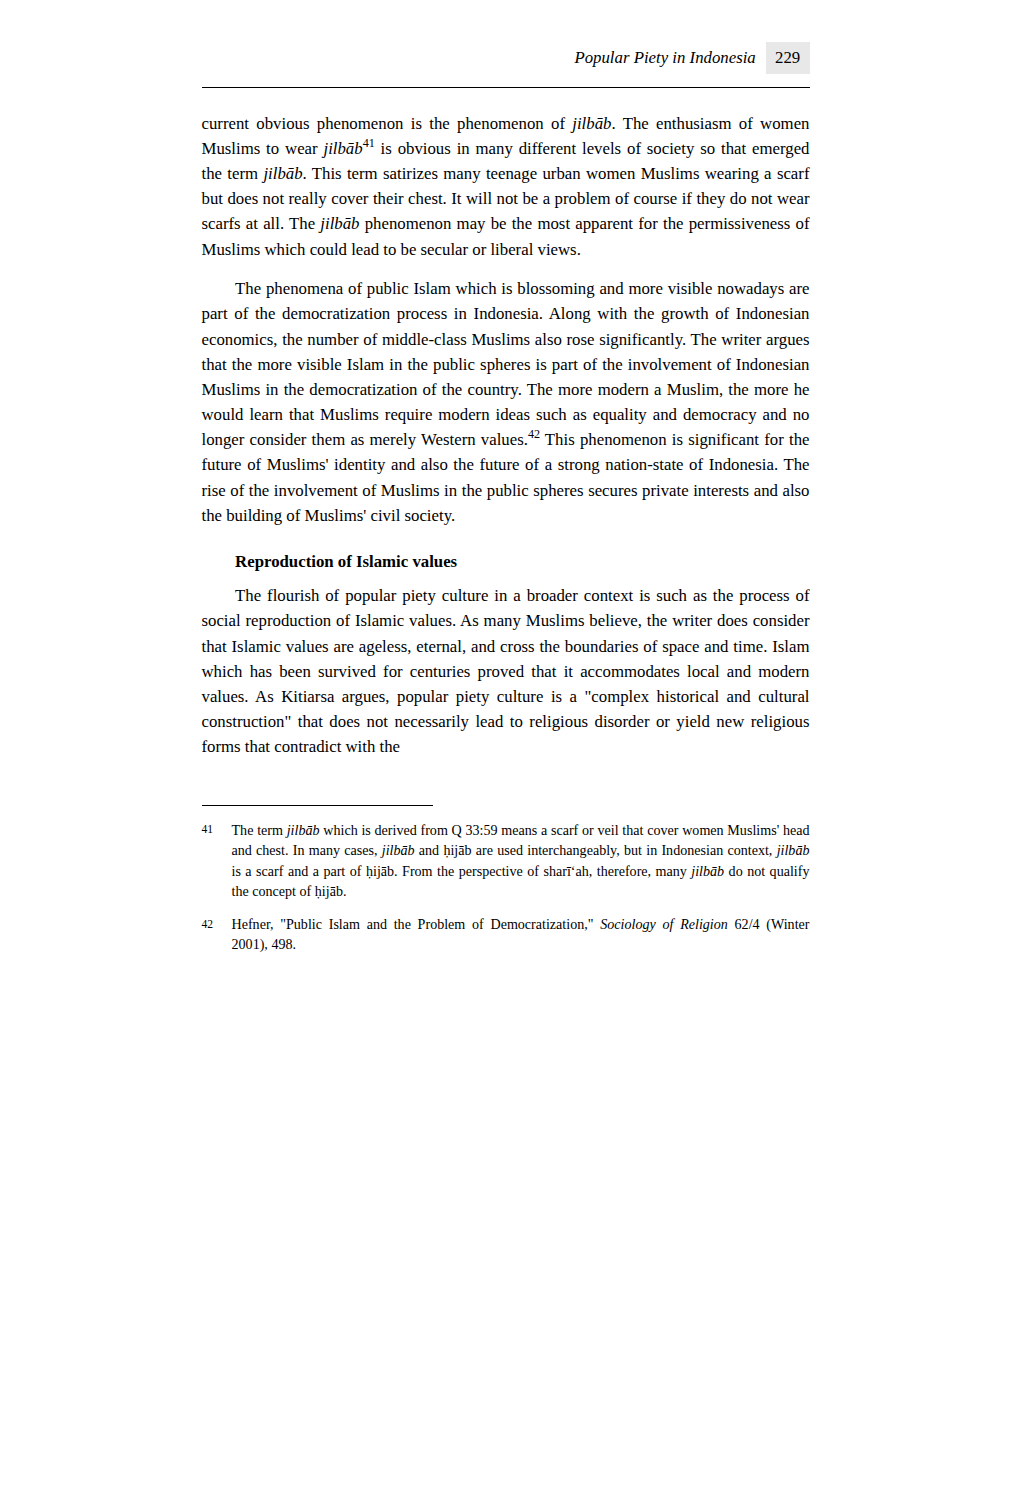Popular Piety in Indonesia
229
current obvious phenomenon is the phenomenon of jilbāb. The enthusiasm of women Muslims to wear jilbāb41 is obvious in many different levels of society so that emerged the term jilbāb. This term satirizes many teenage urban women Muslims wearing a scarf but does not really cover their chest. It will not be a problem of course if they do not wear scarfs at all. The jilbāb phenomenon may be the most apparent for the permissiveness of Muslims which could lead to be secular or liberal views.
The phenomena of public Islam which is blossoming and more visible nowadays are part of the democratization process in Indonesia. Along with the growth of Indonesian economics, the number of middle-class Muslims also rose significantly. The writer argues that the more visible Islam in the public spheres is part of the involvement of Indonesian Muslims in the democratization of the country. The more modern a Muslim, the more he would learn that Muslims require modern ideas such as equality and democracy and no longer consider them as merely Western values.42 This phenomenon is significant for the future of Muslims' identity and also the future of a strong nation-state of Indonesia. The rise of the involvement of Muslims in the public spheres secures private interests and also the building of Muslims' civil society.
Reproduction of Islamic values
The flourish of popular piety culture in a broader context is such as the process of social reproduction of Islamic values. As many Muslims believe, the writer does consider that Islamic values are ageless, eternal, and cross the boundaries of space and time. Islam which has been survived for centuries proved that it accommodates local and modern values. As Kitiarsa argues, popular piety culture is a "complex historical and cultural construction" that does not necessarily lead to religious disorder or yield new religious forms that contradict with the
41
The term jilbāb which is derived from Q 33:59 means a scarf or veil that cover women Muslims' head and chest. In many cases, jilbāb and ḥijāb are used interchangeably, but in Indonesian context, jilbāb is a scarf and a part of ḥijāb. From the perspective of sharī‘ah, therefore, many jilbāb do not qualify the concept of ḥijāb.
42
Hefner, "Public Islam and the Problem of Democratization," Sociology of Religion 62/4 (Winter 2001), 498.